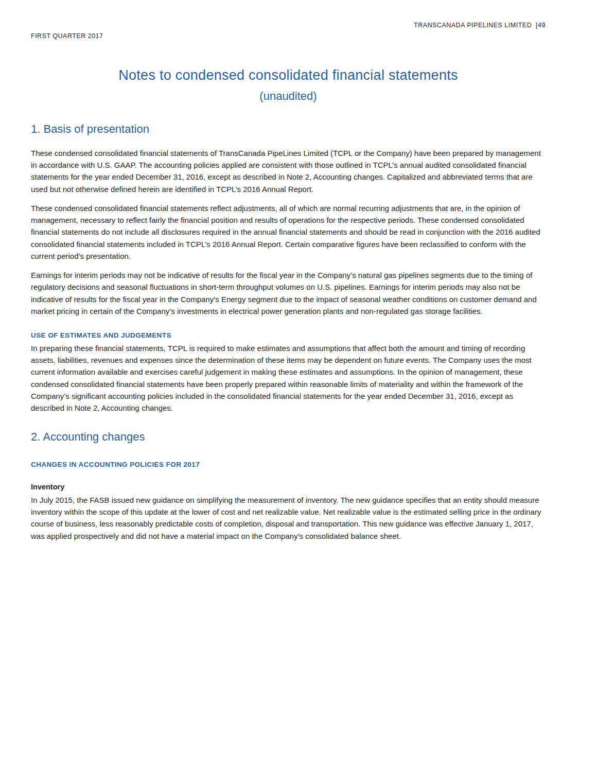TRANSCANADA PIPELINES LIMITED [49
FIRST QUARTER 2017
Notes to condensed consolidated financial statements
(unaudited)
1. Basis of presentation
These condensed consolidated financial statements of TransCanada PipeLines Limited (TCPL or the Company) have been prepared by management in accordance with U.S. GAAP. The accounting policies applied are consistent with those outlined in TCPL’s annual audited consolidated financial statements for the year ended December 31, 2016, except as described in Note 2, Accounting changes. Capitalized and abbreviated terms that are used but not otherwise defined herein are identified in TCPL’s 2016 Annual Report.
These condensed consolidated financial statements reflect adjustments, all of which are normal recurring adjustments that are, in the opinion of management, necessary to reflect fairly the financial position and results of operations for the respective periods. These condensed consolidated financial statements do not include all disclosures required in the annual financial statements and should be read in conjunction with the 2016 audited consolidated financial statements included in TCPL’s 2016 Annual Report. Certain comparative figures have been reclassified to conform with the current period’s presentation.
Earnings for interim periods may not be indicative of results for the fiscal year in the Company’s natural gas pipelines segments due to the timing of regulatory decisions and seasonal fluctuations in short-term throughput volumes on U.S. pipelines. Earnings for interim periods may also not be indicative of results for the fiscal year in the Company’s Energy segment due to the impact of seasonal weather conditions on customer demand and market pricing in certain of the Company’s investments in electrical power generation plants and non-regulated gas storage facilities.
Use of estimates and judgements
In preparing these financial statements, TCPL is required to make estimates and assumptions that affect both the amount and timing of recording assets, liabilities, revenues and expenses since the determination of these items may be dependent on future events. The Company uses the most current information available and exercises careful judgement in making these estimates and assumptions. In the opinion of management, these condensed consolidated financial statements have been properly prepared within reasonable limits of materiality and within the framework of the Company’s significant accounting policies included in the consolidated financial statements for the year ended December 31, 2016, except as described in Note 2, Accounting changes.
2. Accounting changes
Changes in accounting policies for 2017
Inventory
In July 2015, the FASB issued new guidance on simplifying the measurement of inventory. The new guidance specifies that an entity should measure inventory within the scope of this update at the lower of cost and net realizable value. Net realizable value is the estimated selling price in the ordinary course of business, less reasonably predictable costs of completion, disposal and transportation. This new guidance was effective January 1, 2017, was applied prospectively and did not have a material impact on the Company's consolidated balance sheet.